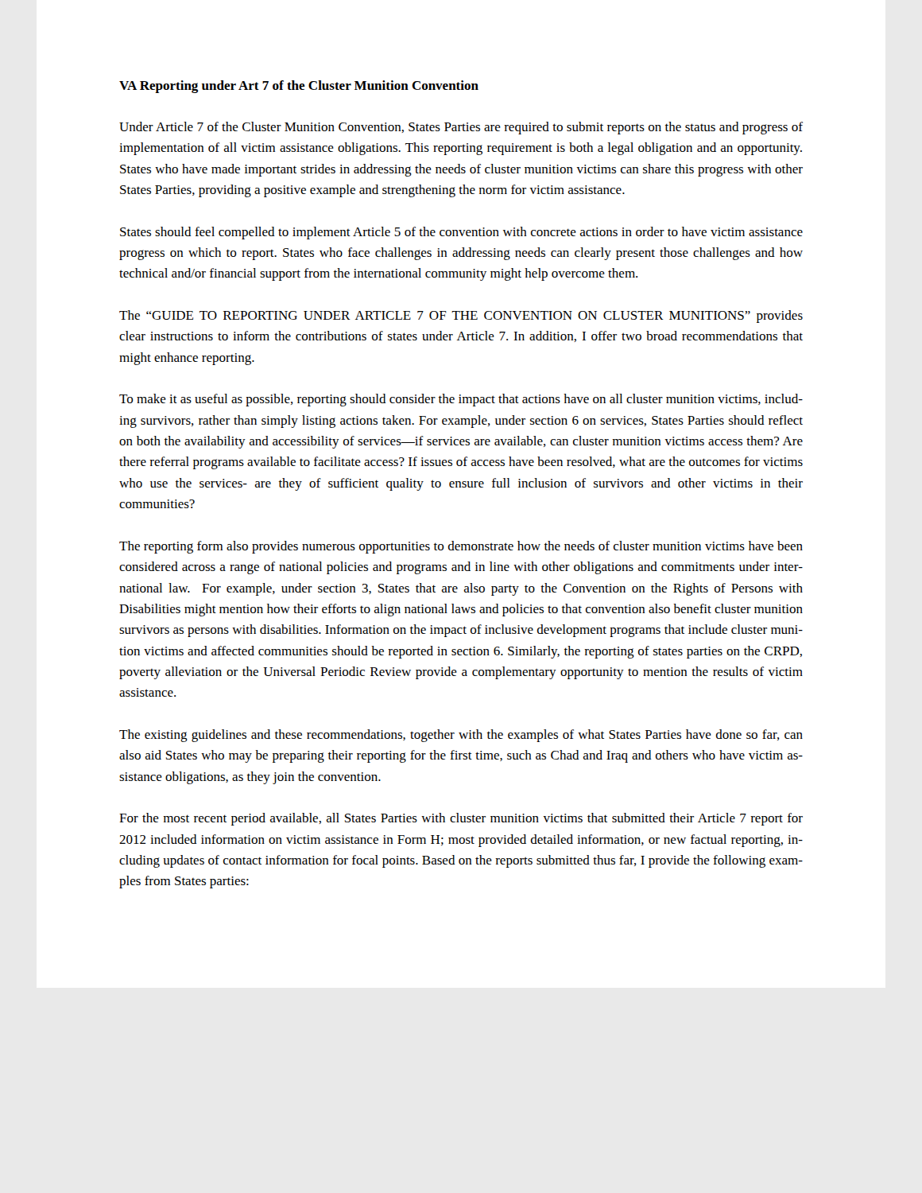VA Reporting under Art 7 of the Cluster Munition Convention
Under Article 7 of the Cluster Munition Convention, States Parties are required to submit reports on the status and progress of implementation of all victim assistance obligations. This reporting requirement is both a legal obligation and an opportunity. States who have made important strides in addressing the needs of cluster munition victims can share this progress with other States Parties, providing a positive example and strengthening the norm for victim assistance.
States should feel compelled to implement Article 5 of the convention with concrete actions in order to have victim assistance progress on which to report. States who face challenges in addressing needs can clearly present those challenges and how technical and/or financial support from the international community might help overcome them.
The “GUIDE TO REPORTING UNDER ARTICLE 7 OF THE CONVENTION ON CLUSTER MUNITIONS” provides clear instructions to inform the contributions of states under Article 7. In addition, I offer two broad recommendations that might enhance reporting.
To make it as useful as possible, reporting should consider the impact that actions have on all cluster munition victims, including survivors, rather than simply listing actions taken. For example, under section 6 on services, States Parties should reflect on both the availability and accessibility of services—if services are available, can cluster munition victims access them? Are there referral programs available to facilitate access? If issues of access have been resolved, what are the outcomes for victims who use the services- are they of sufficient quality to ensure full inclusion of survivors and other victims in their communities?
The reporting form also provides numerous opportunities to demonstrate how the needs of cluster munition victims have been considered across a range of national policies and programs and in line with other obligations and commitments under international law. For example, under section 3, States that are also party to the Convention on the Rights of Persons with Disabilities might mention how their efforts to align national laws and policies to that convention also benefit cluster munition survivors as persons with disabilities. Information on the impact of inclusive development programs that include cluster munition victims and affected communities should be reported in section 6. Similarly, the reporting of states parties on the CRPD, poverty alleviation or the Universal Periodic Review provide a complementary opportunity to mention the results of victim assistance.
The existing guidelines and these recommendations, together with the examples of what States Parties have done so far, can also aid States who may be preparing their reporting for the first time, such as Chad and Iraq and others who have victim assistance obligations, as they join the convention.
For the most recent period available, all States Parties with cluster munition victims that submitted their Article 7 report for 2012 included information on victim assistance in Form H; most provided detailed information, or new factual reporting, including updates of contact information for focal points. Based on the reports submitted thus far, I provide the following examples from States parties: